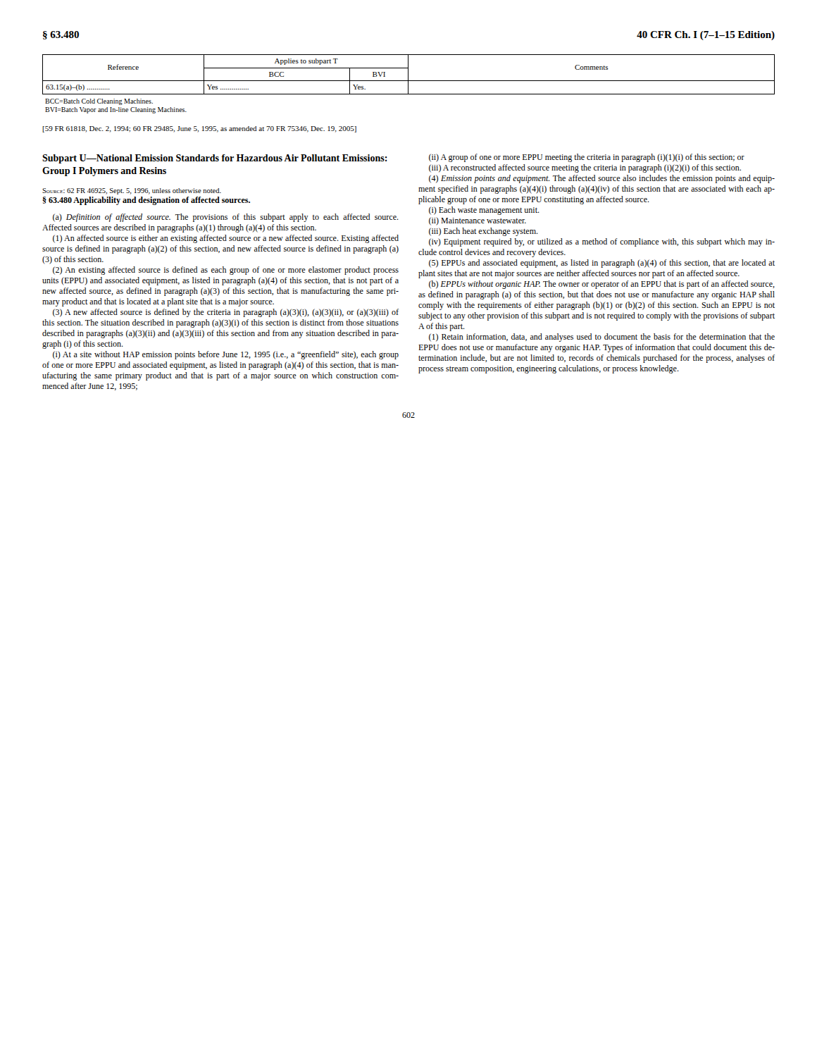§ 63.480
40 CFR Ch. I (7–1–15 Edition)
| Reference | Applies to subpart T | Comments |
| --- | --- | --- |
| BCC | BVI |
| 63.15(a)–(b) ............ | Yes ............... | Yes. | |
BCC=Batch Cold Cleaning Machines.
BVI=Batch Vapor and In-line Cleaning Machines.
[59 FR 61818, Dec. 2, 1994; 60 FR 29485, June 5, 1995, as amended at 70 FR 75346, Dec. 19, 2005]
Subpart U—National Emission Standards for Hazardous Air Pollutant Emissions: Group I Polymers and Resins
Source: 62 FR 46925, Sept. 5, 1996, unless otherwise noted.
§ 63.480 Applicability and designation of affected sources.
(a) Definition of affected source. The provisions of this subpart apply to each affected source. Affected sources are described in paragraphs (a)(1) through (a)(4) of this section.
(1) An affected source is either an existing affected source or a new affected source. Existing affected source is defined in paragraph (a)(2) of this section, and new affected source is defined in paragraph (a)(3) of this section.
(2) An existing affected source is defined as each group of one or more elastomer product process units (EPPU) and associated equipment, as listed in paragraph (a)(4) of this section, that is not part of a new affected source, as defined in paragraph (a)(3) of this section, that is manufacturing the same primary product and that is located at a plant site that is a major source.
(3) A new affected source is defined by the criteria in paragraph (a)(3)(i), (a)(3)(ii), or (a)(3)(iii) of this section. The situation described in paragraph (a)(3)(i) of this section is distinct from those situations described in paragraphs (a)(3)(ii) and (a)(3)(iii) of this section and from any situation described in paragraph (i) of this section.
(i) At a site without HAP emission points before June 12, 1995 (i.e., a “greenfield” site), each group of one or more EPPU and associated equipment, as listed in paragraph (a)(4) of this section, that is manufacturing the same primary product and that is part of a major source on which construction commenced after June 12, 1995;
(ii) A group of one or more EPPU meeting the criteria in paragraph (i)(1)(i) of this section; or
(iii) A reconstructed affected source meeting the criteria in paragraph (i)(2)(i) of this section.
(4) Emission points and equipment. The affected source also includes the emission points and equipment specified in paragraphs (a)(4)(i) through (a)(4)(iv) of this section that are associated with each applicable group of one or more EPPU constituting an affected source.
(i) Each waste management unit.
(ii) Maintenance wastewater.
(iii) Each heat exchange system.
(iv) Equipment required by, or utilized as a method of compliance with, this subpart which may include control devices and recovery devices.
(5) EPPUs and associated equipment, as listed in paragraph (a)(4) of this section, that are located at plant sites that are not major sources are neither affected sources nor part of an affected source.
(b) EPPUs without organic HAP. The owner or operator of an EPPU that is part of an affected source, as defined in paragraph (a) of this section, but that does not use or manufacture any organic HAP shall comply with the requirements of either paragraph (b)(1) or (b)(2) of this section. Such an EPPU is not subject to any other provision of this subpart and is not required to comply with the provisions of subpart A of this part.
(1) Retain information, data, and analyses used to document the basis for the determination that the EPPU does not use or manufacture any organic HAP. Types of information that could document this determination include, but are not limited to, records of chemicals purchased for the process, analyses of process stream composition, engineering calculations, or process knowledge.
602